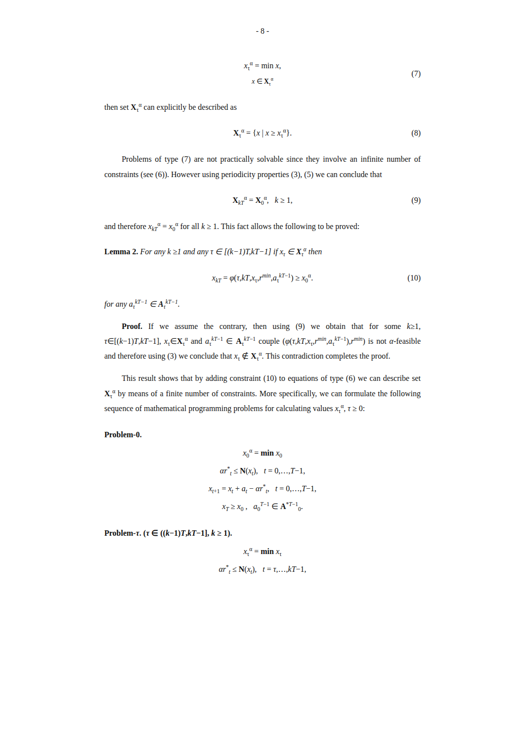- 8 -
xτα = min x,
x ∈ Xτα
(7)
then set Xτα can explicitly be described as
Xτα = {x | x ≥ xτα}.
(8)
Problems of type (7) are not practically solvable since they involve an infinite number of constraints (see (6)). However using periodicity properties (3), (5) we can conclude that
XkTα = X0α, k ≥ 1,
(9)
and therefore xkTα = x0α for all k ≥ 1. This fact allows the following to be proved:
Lemma 2. For any k ≥1 and any τ ∈ [(k−1)T,kT−1] if xτ ∈ Xτα then
xkT = φ(τ,kT,xτ,rmin,aτkT−1) ≥ x0α.
(10)
for any aτkT−1 ∈ AτkT−1.
Proof. If we assume the contrary, then using (9) we obtain that for some k≥1, τ∈[(k−1)T,kT−1], xτ∈Xτα and aτkT−1 ∈ AτkT−1 couple (φ(τ,kT,xτ,rmin,aτkT−1),rmin) is not α-feasible and therefore using (3) we conclude that xτ ∉ Xτα. This contradiction completes the proof.
This result shows that by adding constraint (10) to equations of type (6) we can describe set Xτα by means of a finite number of constraints. More specifically, we can formulate the following sequence of mathematical programming problems for calculating values xτα, τ ≥ 0:
Problem-0.
x0α = min x0
αr*t ≤ N(xt), t = 0,…,T−1,
xt+1 = xt + at − αr*t, t = 0,…,T−1,
xT ≥ x0 , a0T−1 ∈ A*T−10.
Problem-τ. (τ ∈ ((k−1)T,kT−1], k ≥ 1).
xτα = min xτ
αr*t ≤ N(xt), t = τ,…,kT−1,